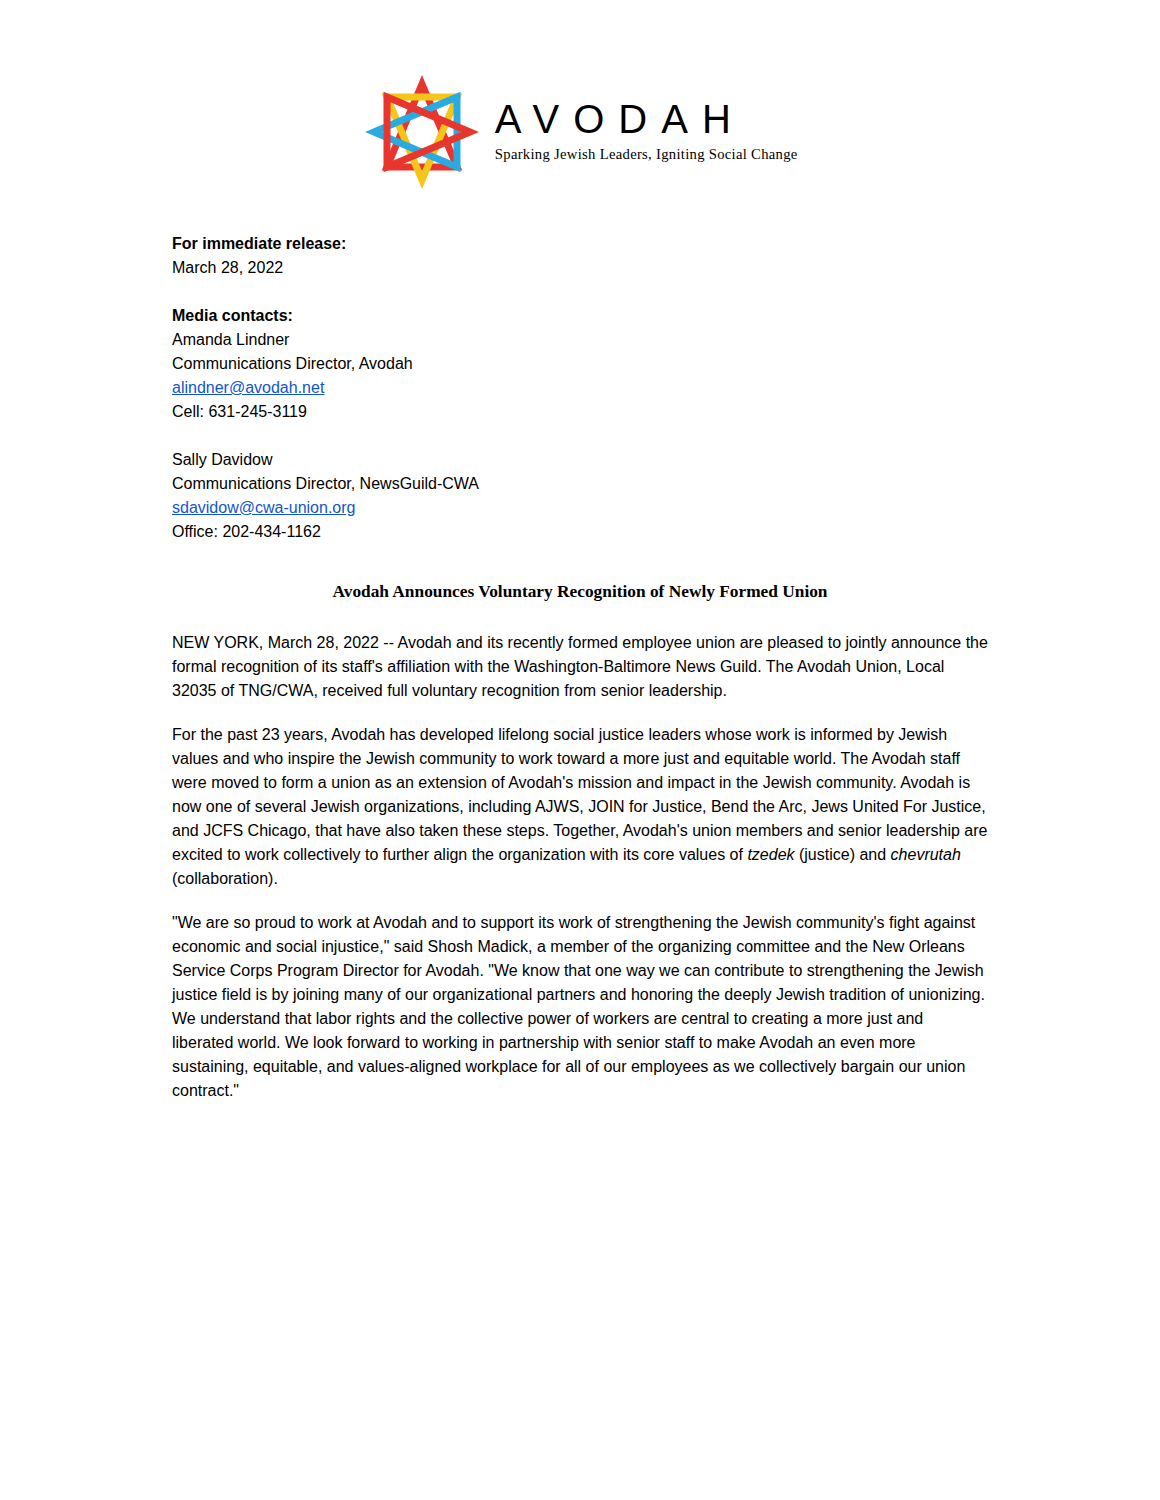AVODAH
Sparking Jewish Leaders, Igniting Social Change
For immediate release:
March 28, 2022
Media contacts:
Amanda Lindner
Communications Director, Avodah
alindner@avodah.net
Cell: 631-245-3119
Sally Davidow
Communications Director, NewsGuild-CWA
sdavidow@cwa-union.org
Office: 202-434-1162
Avodah Announces Voluntary Recognition of Newly Formed Union
NEW YORK, March 28, 2022 -- Avodah and its recently formed employee union are pleased to jointly announce the formal recognition of its staff's affiliation with the Washington-Baltimore News Guild. The Avodah Union, Local 32035 of TNG/CWA, received full voluntary recognition from senior leadership.
For the past 23 years, Avodah has developed lifelong social justice leaders whose work is informed by Jewish values and who inspire the Jewish community to work toward a more just and equitable world. The Avodah staff were moved to form a union as an extension of Avodah's mission and impact in the Jewish community. Avodah is now one of several Jewish organizations, including AJWS, JOIN for Justice, Bend the Arc, Jews United For Justice, and JCFS Chicago, that have also taken these steps. Together, Avodah's union members and senior leadership are excited to work collectively to further align the organization with its core values of tzedek (justice) and chevrutah (collaboration).
"We are so proud to work at Avodah and to support its work of strengthening the Jewish community's fight against economic and social injustice," said Shosh Madick, a member of the organizing committee and the New Orleans Service Corps Program Director for Avodah. "We know that one way we can contribute to strengthening the Jewish justice field is by joining many of our organizational partners and honoring the deeply Jewish tradition of unionizing. We understand that labor rights and the collective power of workers are central to creating a more just and liberated world. We look forward to working in partnership with senior staff to make Avodah an even more sustaining, equitable, and values-aligned workplace for all of our employees as we collectively bargain our union contract."